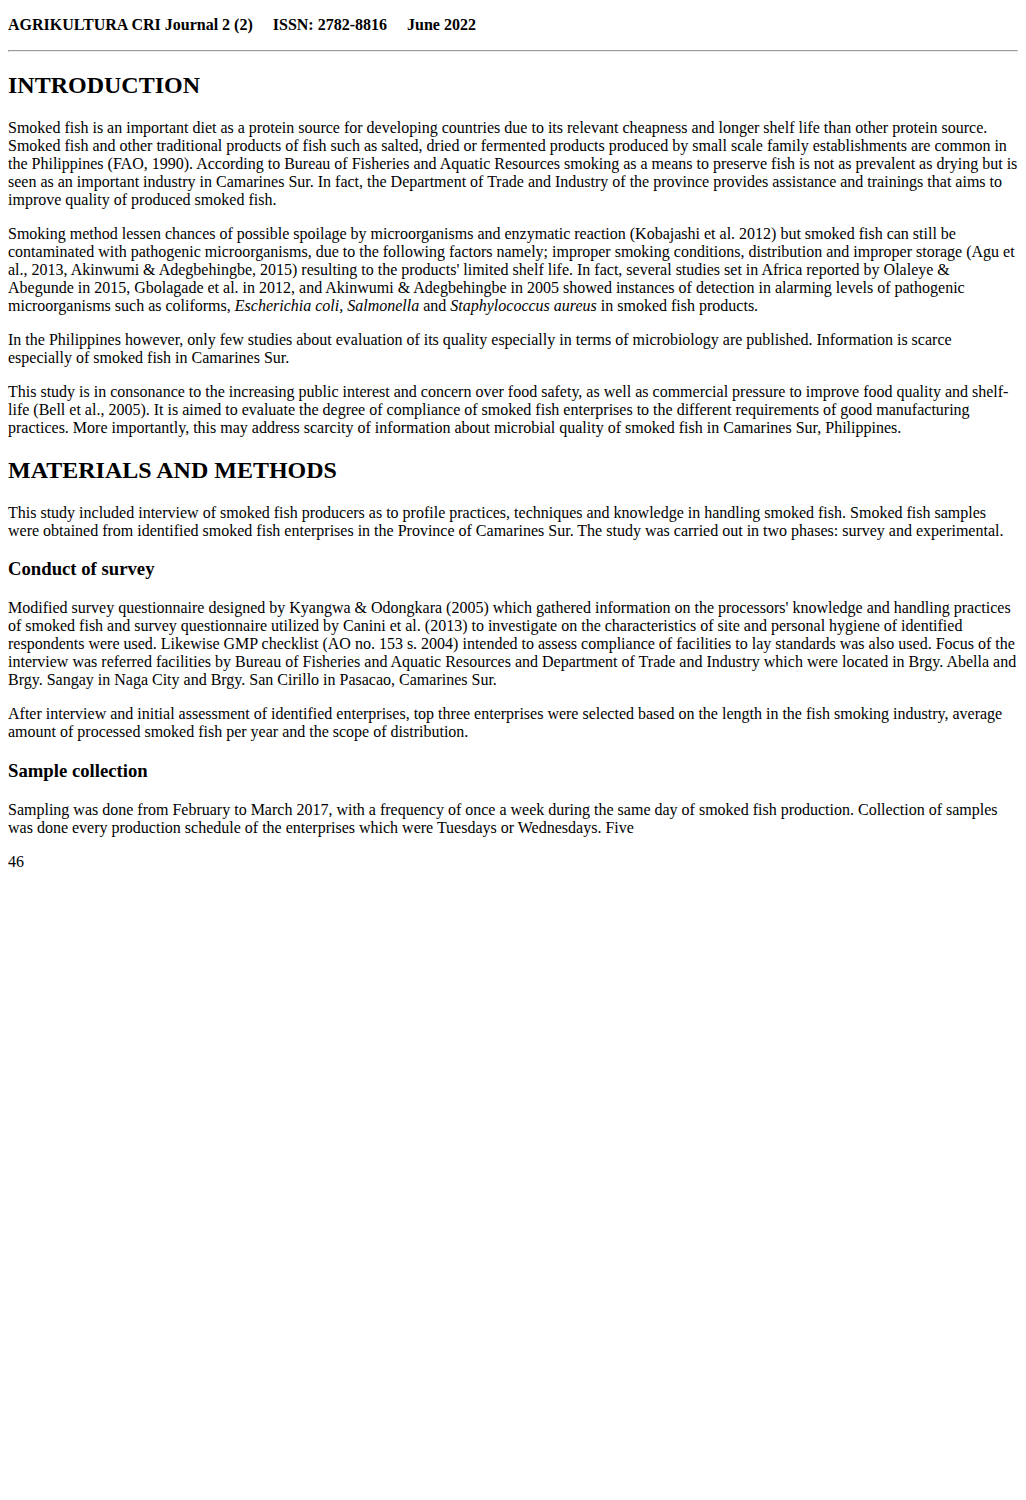AGRIKULTURA CRI Journal 2 (2) ISSN: 2782-8816 June 2022
INTRODUCTION
Smoked fish is an important diet as a protein source for developing countries due to its relevant cheapness and longer shelf life than other protein source. Smoked fish and other traditional products of fish such as salted, dried or fermented products produced by small scale family establishments are common in the Philippines (FAO, 1990). According to Bureau of Fisheries and Aquatic Resources smoking as a means to preserve fish is not as prevalent as drying but is seen as an important industry in Camarines Sur. In fact, the Department of Trade and Industry of the province provides assistance and trainings that aims to improve quality of produced smoked fish.
Smoking method lessen chances of possible spoilage by microorganisms and enzymatic reaction (Kobajashi et al. 2012) but smoked fish can still be contaminated with pathogenic microorganisms, due to the following factors namely; improper smoking conditions, distribution and improper storage (Agu et al., 2013, Akinwumi & Adegbehingbe, 2015) resulting to the products' limited shelf life. In fact, several studies set in Africa reported by Olaleye & Abegunde in 2015, Gbolagade et al. in 2012, and Akinwumi & Adegbehingbe in 2005 showed instances of detection in alarming levels of pathogenic microorganisms such as coliforms, Escherichia coli, Salmonella and Staphylococcus aureus in smoked fish products.
In the Philippines however, only few studies about evaluation of its quality especially in terms of microbiology are published. Information is scarce especially of smoked fish in Camarines Sur.
This study is in consonance to the increasing public interest and concern over food safety, as well as commercial pressure to improve food quality and shelf-life (Bell et al., 2005). It is aimed to evaluate the degree of compliance of smoked fish enterprises to the different requirements of good manufacturing practices. More importantly, this may address scarcity of information about microbial quality of smoked fish in Camarines Sur, Philippines.
MATERIALS AND METHODS
This study included interview of smoked fish producers as to profile practices, techniques and knowledge in handling smoked fish. Smoked fish samples were obtained from identified smoked fish enterprises in the Province of Camarines Sur. The study was carried out in two phases: survey and experimental.
Conduct of survey
Modified survey questionnaire designed by Kyangwa & Odongkara (2005) which gathered information on the processors' knowledge and handling practices of smoked fish and survey questionnaire utilized by Canini et al. (2013) to investigate on the characteristics of site and personal hygiene of identified respondents were used. Likewise GMP checklist (AO no. 153 s. 2004) intended to assess compliance of facilities to lay standards was also used. Focus of the interview was referred facilities by Bureau of Fisheries and Aquatic Resources and Department of Trade and Industry which were located in Brgy. Abella and Brgy. Sangay in Naga City and Brgy. San Cirillo in Pasacao, Camarines Sur.
After interview and initial assessment of identified enterprises, top three enterprises were selected based on the length in the fish smoking industry, average amount of processed smoked fish per year and the scope of distribution.
Sample collection
Sampling was done from February to March 2017, with a frequency of once a week during the same day of smoked fish production. Collection of samples was done every production schedule of the enterprises which were Tuesdays or Wednesdays. Five
46